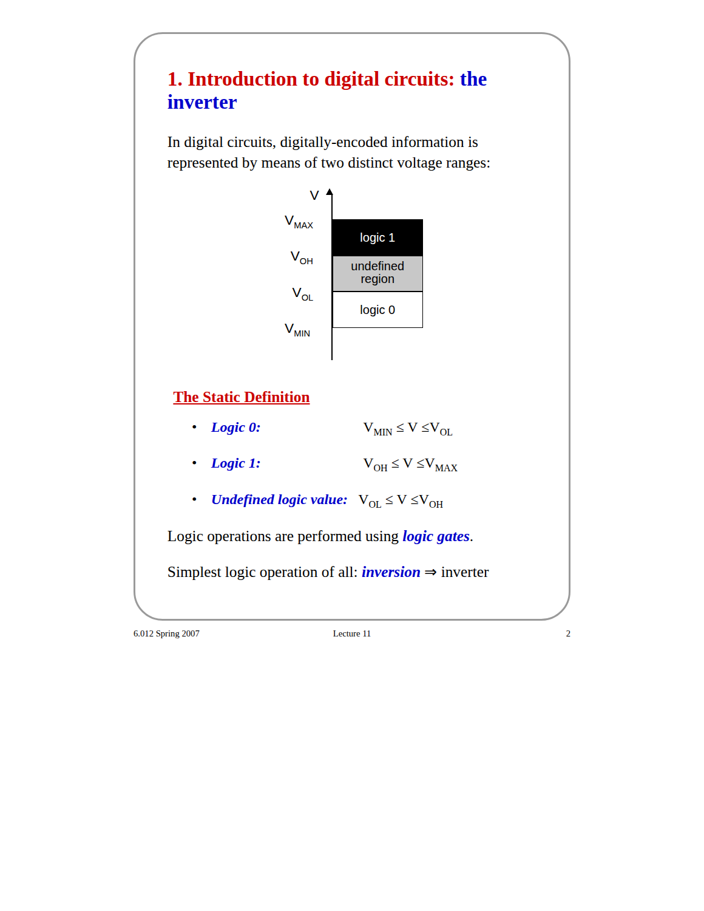1. Introduction to digital circuits: the inverter
In digital circuits, digitally-encoded information is represented by means of two distinct voltage ranges:
V
VMAX VOH VOL VMIN
logic 1
undefined
region
logic 0
The Static Definition
• Logic 0: VMIN ≤ V ≤VOL
• Logic 1: VOH ≤ V ≤VMAX
• Undefined logic value: VOL ≤ V ≤VOH
Logic operations are performed using logic gates.
Simplest logic operation of all: inversion ⇒ inverter
6.012 Spring 2007 Lecture 11 2